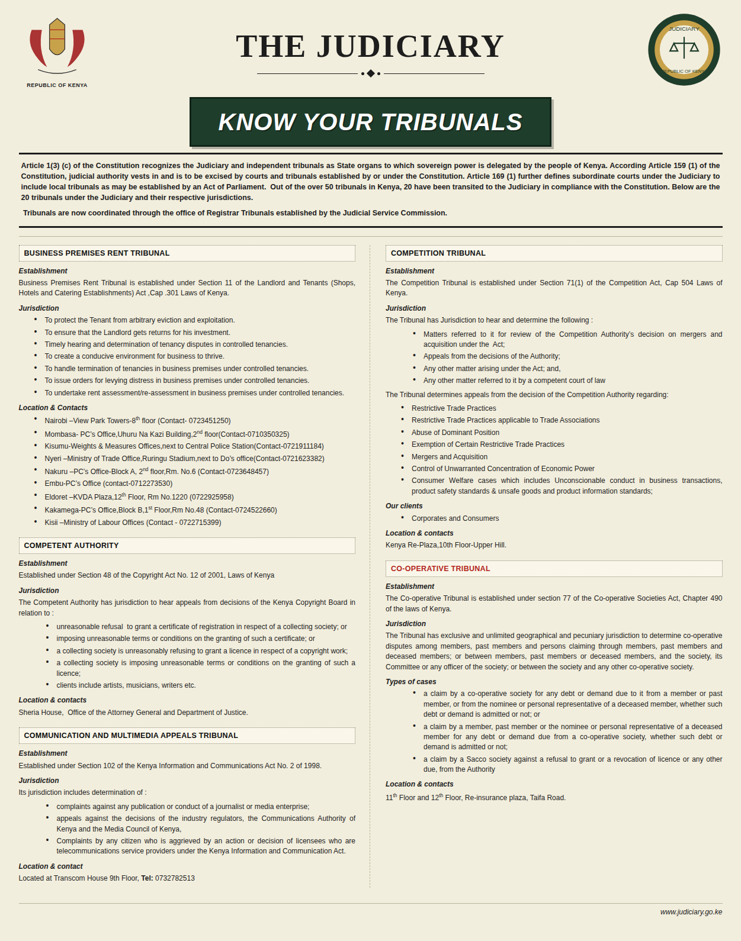REPUBLIC OF KENYA
THE JUDICIARY
KNOW YOUR TRIBUNALS
Article 1(3) (c) of the Constitution recognizes the Judiciary and independent tribunals as State organs to which sovereign power is delegated by the people of Kenya. According Article 159 (1) of the Constitution, judicial authority vests in and is to be excised by courts and tribunals established by or under the Constitution. Article 169 (1) further defines subordinate courts under the Judiciary to include local tribunals as may be established by an Act of Parliament. Out of the over 50 tribunals in Kenya, 20 have been transited to the Judiciary in compliance with the Constitution. Below are the 20 tribunals under the Judiciary and their respective jurisdictions.
Tribunals are now coordinated through the office of Registrar Tribunals established by the Judicial Service Commission.
BUSINESS PREMISES RENT TRIBUNAL
Establishment
Business Premises Rent Tribunal is established under Section 11 of the Landlord and Tenants (Shops, Hotels and Catering Establishments) Act ,Cap .301 Laws of Kenya.
Jurisdiction
To protect the Tenant from arbitrary eviction and exploitation.
To ensure that the Landlord gets returns for his investment.
Timely hearing and determination of tenancy disputes in controlled tenancies.
To create a conducive environment for business to thrive.
To handle termination of tenancies in business premises under controlled tenancies.
To issue orders for levying distress in business premises under controlled tenancies.
To undertake rent assessment/re-assessment in business premises under controlled tenancies.
Location & Contacts
Nairobi –View Park Towers-8th floor (Contact- 0723451250)
Mombasa- PC’s Office,Uhuru Na Kazi Building,2nd floor(Contact-0710350325)
Kisumu-Weights & Measures Offices,next to Central Police Station(Contact-0721911184)
Nyeri –Ministry of Trade Office,Ruringu Stadium,next to Do’s office(Contact-0721623382)
Nakuru –PC’s Office-Block A, 2nd floor,Rm. No.6 (Contact-0723648457)
Embu-PC’s Office (contact-0712273530)
Eldoret –KVDA Plaza,12th Floor, Rm No.1220 (0722925958)
Kakamega-PC’s Office,Block B,1st Floor,Rm No.48 (Contact-0724522660)
Kisii –Ministry of Labour Offices (Contact - 0722715399)
COMPETENT AUTHORITY
Establishment
Established under Section 48 of the Copyright Act No. 12 of 2001, Laws of Kenya
Jurisdiction
The Competent Authority has jurisdiction to hear appeals from decisions of the Kenya Copyright Board in relation to :
unreasonable refusal to grant a certificate of registration in respect of a collecting society; or
imposing unreasonable terms or conditions on the granting of such a certificate; or
a collecting society is unreasonably refusing to grant a licence in respect of a copyright work;
a collecting society is imposing unreasonable terms or conditions on the granting of such a licence;
clients include artists, musicians, writers etc.
Location & contacts
Sheria House, Office of the Attorney General and Department of Justice.
COMMUNICATION AND MULTIMEDIA APPEALS TRIBUNAL
Establishment
Established under Section 102 of the Kenya Information and Communications Act No. 2 of 1998.
Jurisdiction
Its jurisdiction includes determination of :
complaints against any publication or conduct of a journalist or media enterprise;
appeals against the decisions of the industry regulators, the Communications Authority of Kenya and the Media Council of Kenya,
Complaints by any citizen who is aggrieved by an action or decision of licensees who are telecommunications service providers under the Kenya Information and Communication Act.
Location & contact
Located at Transcom House 9th Floor, Tel: 0732782513
COMPETITION TRIBUNAL
Establishment
The Competition Tribunal is established under Section 71(1) of the Competition Act, Cap 504 Laws of Kenya.
Jurisdiction
The Tribunal has Jurisdiction to hear and determine the following :
Matters referred to it for review of the Competition Authority’s decision on mergers and acquisition under the Act;
Appeals from the decisions of the Authority;
Any other matter arising under the Act; and,
Any other matter referred to it by a competent court of law
The Tribunal determines appeals from the decision of the Competition Authority regarding:
Restrictive Trade Practices
Restrictive Trade Practices applicable to Trade Associations
Abuse of Dominant Position
Exemption of Certain Restrictive Trade Practices
Mergers and Acquisition
Control of Unwarranted Concentration of Economic Power
Consumer Welfare cases which includes Unconscionable conduct in business transactions, product safety standards & unsafe goods and product information standards;
Our clients
Corporates and Consumers
Location & contacts
Kenya Re-Plaza,10th Floor-Upper Hill.
CO-OPERATIVE TRIBUNAL
Establishment
The Co-operative Tribunal is established under section 77 of the Co-operative Societies Act, Chapter 490 of the laws of Kenya.
Jurisdiction
The Tribunal has exclusive and unlimited geographical and pecuniary jurisdiction to determine co-operative disputes among members, past members and persons claiming through members, past members and deceased members; or between members, past members or deceased members, and the society, its Committee or any officer of the society; or between the society and any other co-operative society.
Types of cases
a claim by a co-operative society for any debt or demand due to it from a member or past member, or from the nominee or personal representative of a deceased member, whether such debt or demand is admitted or not; or
a claim by a member, past member or the nominee or personal representative of a deceased member for any debt or demand due from a co-operative society, whether such debt or demand is admitted or not;
a claim by a Sacco society against a refusal to grant or a revocation of licence or any other due, from the Authority
Location & contacts
11th Floor and 12th Floor, Re-insurance plaza, Taifa Road.
www.judiciary.go.ke